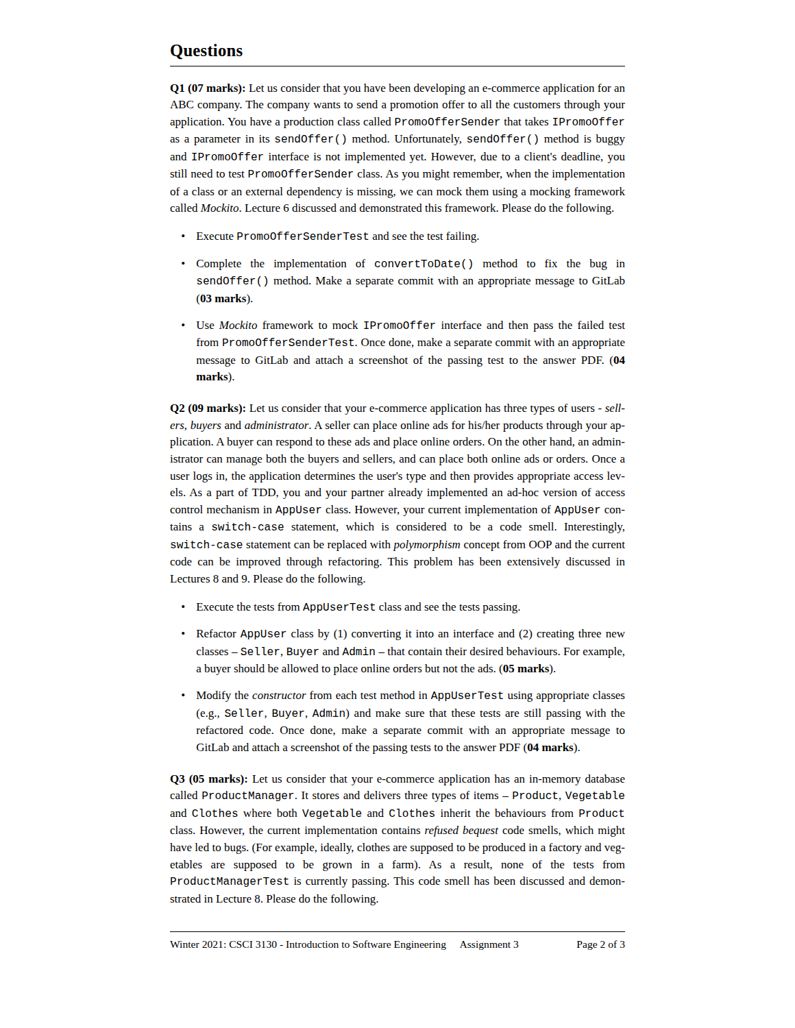Questions
Q1 (07 marks): Let us consider that you have been developing an e-commerce application for an ABC company. The company wants to send a promotion offer to all the customers through your application. You have a production class called PromoOfferSender that takes IPromoOffer as a parameter in its sendOffer() method. Unfortunately, sendOffer() method is buggy and IPromoOffer interface is not implemented yet. However, due to a client's deadline, you still need to test PromoOfferSender class. As you might remember, when the implementation of a class or an external dependency is missing, we can mock them using a mocking framework called Mockito. Lecture 6 discussed and demonstrated this framework. Please do the following.
Execute PromoOfferSenderTest and see the test failing.
Complete the implementation of convertToDate() method to fix the bug in sendOffer() method. Make a separate commit with an appropriate message to GitLab (03 marks).
Use Mockito framework to mock IPromoOffer interface and then pass the failed test from PromoOfferSenderTest. Once done, make a separate commit with an appropriate message to GitLab and attach a screenshot of the passing test to the answer PDF. (04 marks).
Q2 (09 marks): Let us consider that your e-commerce application has three types of users - sellers, buyers and administrator. A seller can place online ads for his/her products through your application. A buyer can respond to these ads and place online orders. On the other hand, an administrator can manage both the buyers and sellers, and can place both online ads or orders. Once a user logs in, the application determines the user's type and then provides appropriate access levels. As a part of TDD, you and your partner already implemented an ad-hoc version of access control mechanism in AppUser class. However, your current implementation of AppUser contains a switch-case statement, which is considered to be a code smell. Interestingly, switch-case statement can be replaced with polymorphism concept from OOP and the current code can be improved through refactoring. This problem has been extensively discussed in Lectures 8 and 9. Please do the following.
Execute the tests from AppUserTest class and see the tests passing.
Refactor AppUser class by (1) converting it into an interface and (2) creating three new classes – Seller, Buyer and Admin – that contain their desired behaviours. For example, a buyer should be allowed to place online orders but not the ads. (05 marks).
Modify the constructor from each test method in AppUserTest using appropriate classes (e.g., Seller, Buyer, Admin) and make sure that these tests are still passing with the refactored code. Once done, make a separate commit with an appropriate message to GitLab and attach a screenshot of the passing tests to the answer PDF (04 marks).
Q3 (05 marks): Let us consider that your e-commerce application has an in-memory database called ProductManager. It stores and delivers three types of items – Product, Vegetable and Clothes where both Vegetable and Clothes inherit the behaviours from Product class. However, the current implementation contains refused bequest code smells, which might have led to bugs. (For example, ideally, clothes are supposed to be produced in a factory and vegetables are supposed to be grown in a farm). As a result, none of the tests from ProductManagerTest is currently passing. This code smell has been discussed and demonstrated in Lecture 8. Please do the following.
Winter 2021: CSCI 3130 - Introduction to Software Engineering Assignment 3
Page 2 of 3